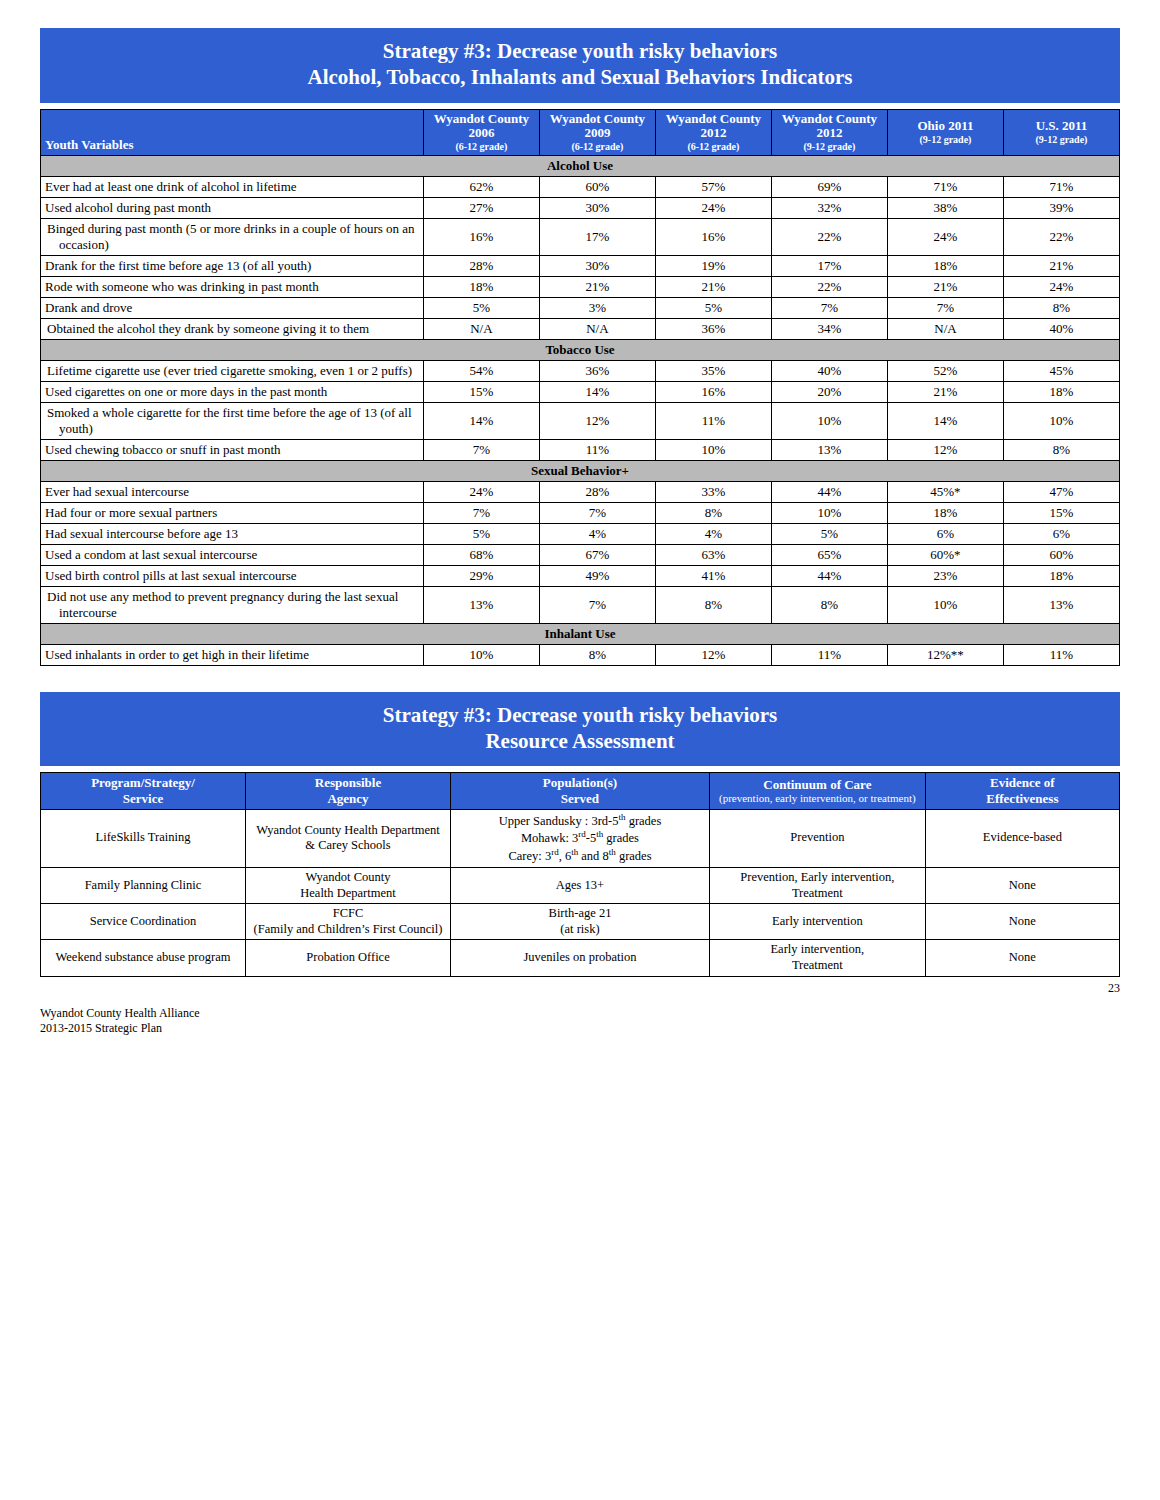Strategy #3: Decrease youth risky behaviors
Alcohol, Tobacco, Inhalants and Sexual Behaviors Indicators
| Youth Variables | Wyandot County 2006 (6-12 grade) | Wyandot County 2009 (6-12 grade) | Wyandot County 2012 (6-12 grade) | Wyandot County 2012 (9-12 grade) | Ohio 2011 (9-12 grade) | U.S. 2011 (9-12 grade) |
| Alcohol Use |
| Ever had at least one drink of alcohol in lifetime | 62% | 60% | 57% | 69% | 71% | 71% |
| Used alcohol during past month | 27% | 30% | 24% | 32% | 38% | 39% |
| Binged during past month (5 or more drinks in a couple of hours on an occasion) | 16% | 17% | 16% | 22% | 24% | 22% |
| Drank for the first time before age 13 (of all youth) | 28% | 30% | 19% | 17% | 18% | 21% |
| Rode with someone who was drinking in past month | 18% | 21% | 21% | 22% | 21% | 24% |
| Drank and drove | 5% | 3% | 5% | 7% | 7% | 8% |
| Obtained the alcohol they drank by someone giving it to them | N/A | N/A | 36% | 34% | N/A | 40% |
| Tobacco Use |
| Lifetime cigarette use (ever tried cigarette smoking, even 1 or 2 puffs) | 54% | 36% | 35% | 40% | 52% | 45% |
| Used cigarettes on one or more days in the past month | 15% | 14% | 16% | 20% | 21% | 18% |
| Smoked a whole cigarette for the first time before the age of 13 (of all youth) | 14% | 12% | 11% | 10% | 14% | 10% |
| Used chewing tobacco or snuff in past month | 7% | 11% | 10% | 13% | 12% | 8% |
| Sexual Behavior+ |
| Ever had sexual intercourse | 24% | 28% | 33% | 44% | 45%* | 47% |
| Had four or more sexual partners | 7% | 7% | 8% | 10% | 18% | 15% |
| Had sexual intercourse before age 13 | 5% | 4% | 4% | 5% | 6% | 6% |
| Used a condom at last sexual intercourse | 68% | 67% | 63% | 65% | 60%* | 60% |
| Used birth control pills at last sexual intercourse | 29% | 49% | 41% | 44% | 23% | 18% |
| Did not use any method to prevent pregnancy during the last sexual intercourse | 13% | 7% | 8% | 8% | 10% | 13% |
| Inhalant Use |
| Used inhalants in order to get high in their lifetime | 10% | 8% | 12% | 11% | 12%** | 11% |
Strategy #3: Decrease youth risky behaviors
Resource Assessment
| Program/Strategy/ Service | Responsible Agency | Population(s) Served | Continuum of Care (prevention, early intervention, or treatment) | Evidence of Effectiveness |
| --- | --- | --- | --- | --- |
| LifeSkills Training | Wyandot County Health Department & Carey Schools | Upper Sandusky : 3rd-5 th grades Mohawk: 3 rd -5 th grades Carey: 3 rd , 6 th and 8 th grades | Prevention | Evidence-based |
| Family Planning Clinic | Wyandot County Health Department | Ages 13+ | Prevention, Early intervention, Treatment | None |
| Service Coordination | FCFC (Family and Children’s First Council) | Birth-age 21 (at risk) | Early intervention | None |
| Weekend substance abuse program | Probation Office | Juveniles on probation | Early intervention, Treatment | None |
23
Wyandot County Health Alliance
2013-2015 Strategic Plan